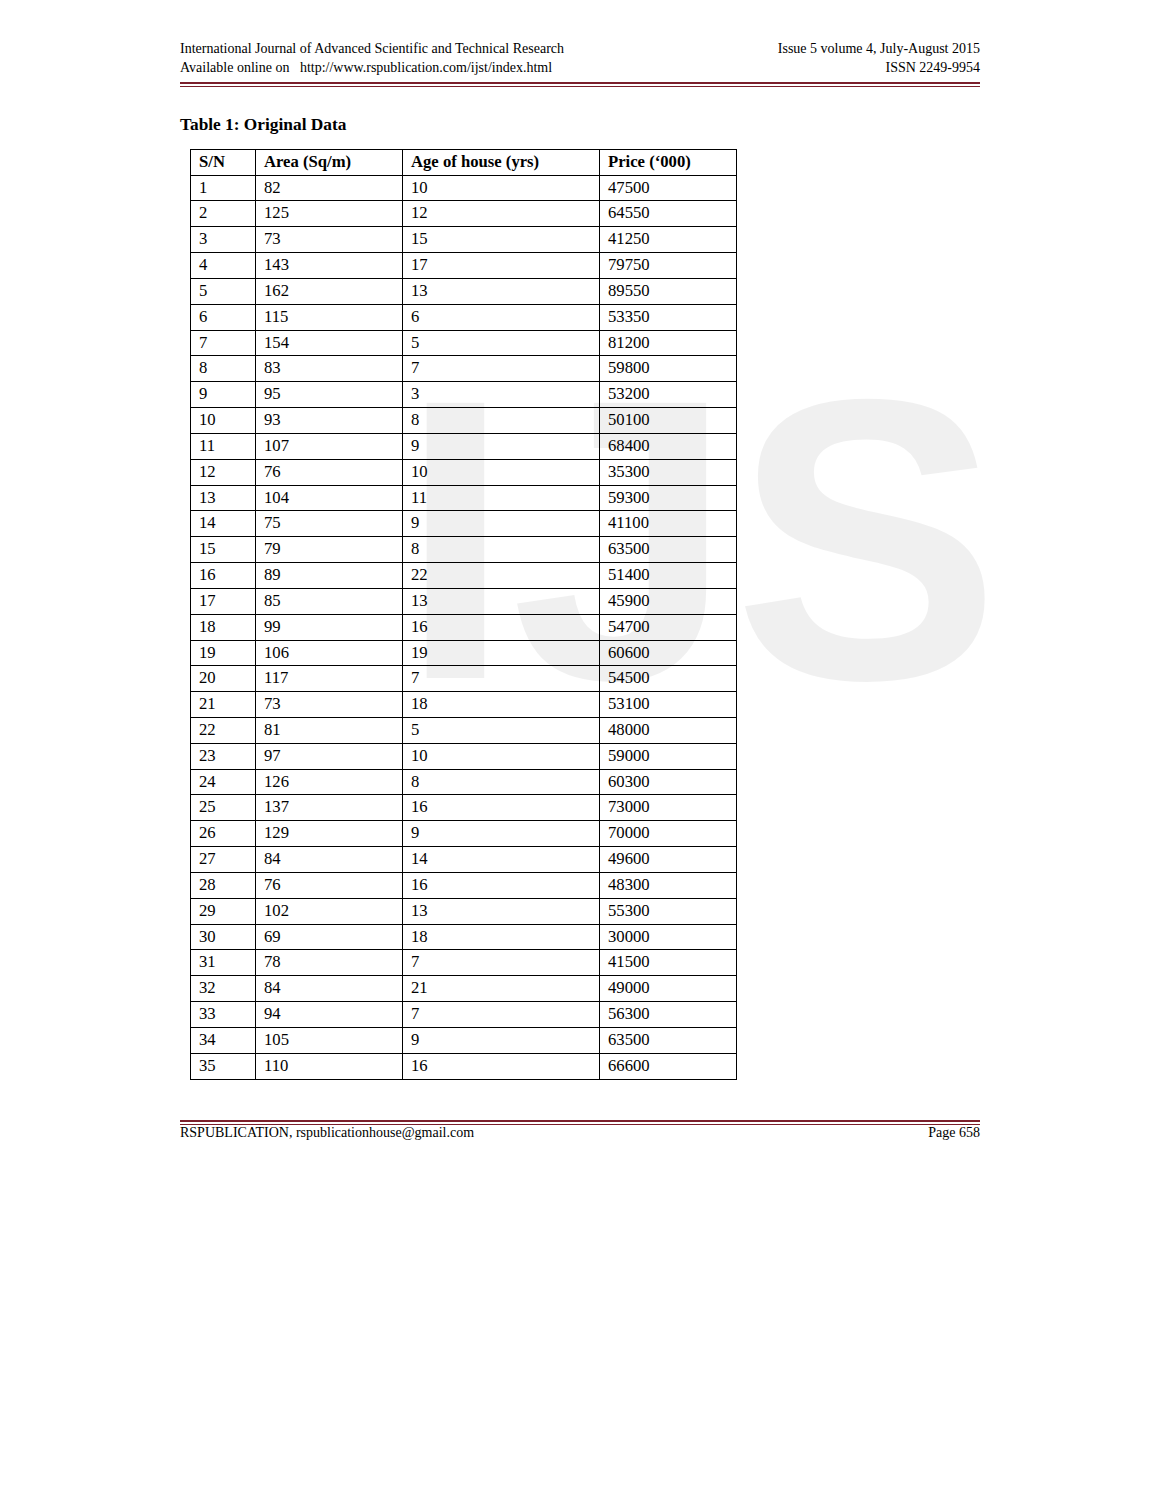IJS
International Journal of Advanced Scientific and Technical Research
Issue 5 volume 4, July-August 2015
Available online on http://www.rspublication.com/ijst/index.html
ISSN 2249-9954
Table 1: Original Data
| S/N | Area (Sq/m) | Age of house (yrs) | Price (‘000) |
| --- | --- | --- | --- |
| 1 | 82 | 10 | 47500 |
| 2 | 125 | 12 | 64550 |
| 3 | 73 | 15 | 41250 |
| 4 | 143 | 17 | 79750 |
| 5 | 162 | 13 | 89550 |
| 6 | 115 | 6 | 53350 |
| 7 | 154 | 5 | 81200 |
| 8 | 83 | 7 | 59800 |
| 9 | 95 | 3 | 53200 |
| 10 | 93 | 8 | 50100 |
| 11 | 107 | 9 | 68400 |
| 12 | 76 | 10 | 35300 |
| 13 | 104 | 11 | 59300 |
| 14 | 75 | 9 | 41100 |
| 15 | 79 | 8 | 63500 |
| 16 | 89 | 22 | 51400 |
| 17 | 85 | 13 | 45900 |
| 18 | 99 | 16 | 54700 |
| 19 | 106 | 19 | 60600 |
| 20 | 117 | 7 | 54500 |
| 21 | 73 | 18 | 53100 |
| 22 | 81 | 5 | 48000 |
| 23 | 97 | 10 | 59000 |
| 24 | 126 | 8 | 60300 |
| 25 | 137 | 16 | 73000 |
| 26 | 129 | 9 | 70000 |
| 27 | 84 | 14 | 49600 |
| 28 | 76 | 16 | 48300 |
| 29 | 102 | 13 | 55300 |
| 30 | 69 | 18 | 30000 |
| 31 | 78 | 7 | 41500 |
| 32 | 84 | 21 | 49000 |
| 33 | 94 | 7 | 56300 |
| 34 | 105 | 9 | 63500 |
| 35 | 110 | 16 | 66600 |
RSPUBLICATION, rspublicationhouse@gmail.com
Page 658